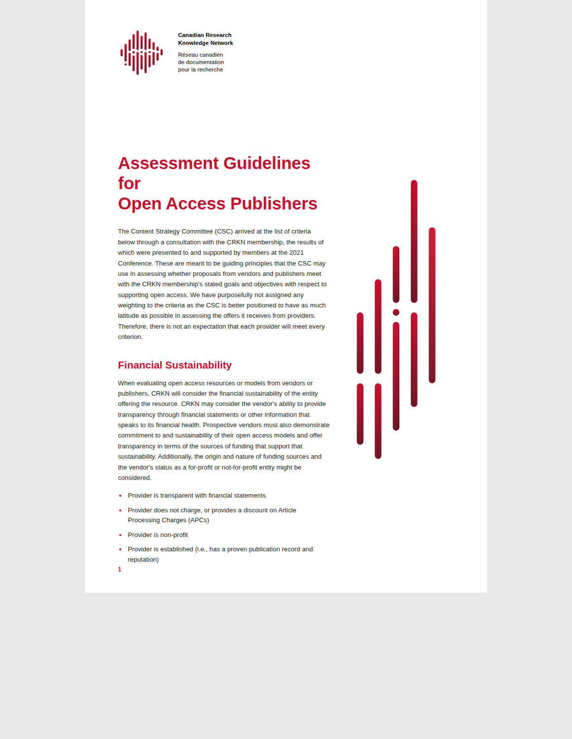Canadian Research
Knowledge Network
Réseau canadien
de documentation
pour la recherche
Assessment Guidelines for
Open Access Publishers
The Content Strategy Committee (CSC) arrived at the list of criteria below through a consultation with the CRKN membership, the results of which were presented to and supported by members at the 2021 Conference. These are meant to be guiding principles that the CSC may use in assessing whether proposals from vendors and publishers meet with the CRKN membership's stated goals and objectives with respect to supporting open access. We have purposefully not assigned any weighting to the criteria as the CSC is better positioned to have as much latitude as possible in assessing the offers it receives from providers. Therefore, there is not an expectation that each provider will meet every criterion.
Financial Sustainability
When evaluating open access resources or models from vendors or publishers, CRKN will consider the financial sustainability of the entity offering the resource. CRKN may consider the vendor's ability to provide transparency through financial statements or other information that speaks to its financial health. Prospective vendors must also demonstrate commitment to and sustainability of their open access models and offer transparency in terms of the sources of funding that support that sustainability. Additionally, the origin and nature of funding sources and the vendor's status as a for-profit or not-for-profit entity might be considered.
Provider is transparent with financial statements
Provider does not charge, or provides a discount on Article Processing Charges (APCs)
Provider is non-profit
Provider is established (i.e., has a proven publication record and reputation)
1